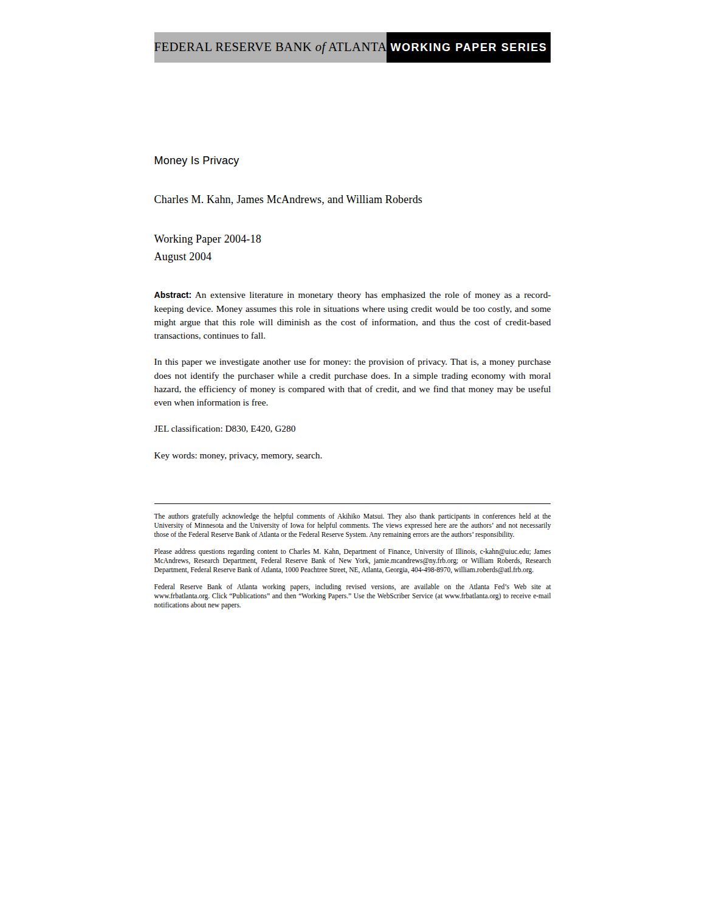FEDERAL RESERVE BANK of ATLANTA
WORKING PAPER SERIES
Money Is Privacy
Charles M. Kahn, James McAndrews, and William Roberds
Working Paper 2004-18
August 2004
Abstract: An extensive literature in monetary theory has emphasized the role of money as a record-keeping device. Money assumes this role in situations where using credit would be too costly, and some might argue that this role will diminish as the cost of information, and thus the cost of credit-based transactions, continues to fall.
In this paper we investigate another use for money: the provision of privacy. That is, a money purchase does not identify the purchaser while a credit purchase does. In a simple trading economy with moral hazard, the efficiency of money is compared with that of credit, and we find that money may be useful even when information is free.
JEL classification: D830, E420, G280
Key words: money, privacy, memory, search.
The authors gratefully acknowledge the helpful comments of Akihiko Matsui. They also thank participants in conferences held at the University of Minnesota and the University of Iowa for helpful comments. The views expressed here are the authors’ and not necessarily those of the Federal Reserve Bank of Atlanta or the Federal Reserve System. Any remaining errors are the authors’ responsibility.
Please address questions regarding content to Charles M. Kahn, Department of Finance, University of Illinois, c-kahn@uiuc.edu; James McAndrews, Research Department, Federal Reserve Bank of New York, jamie.mcandrews@ny.frb.org; or William Roberds, Research Department, Federal Reserve Bank of Atlanta, 1000 Peachtree Street, NE, Atlanta, Georgia, 404-498-8970, william.roberds@atl.frb.org.
Federal Reserve Bank of Atlanta working papers, including revised versions, are available on the Atlanta Fed’s Web site at www.frbatlanta.org. Click “Publications” and then “Working Papers.” Use the WebScriber Service (at www.frbatlanta.org) to receive e-mail notifications about new papers.